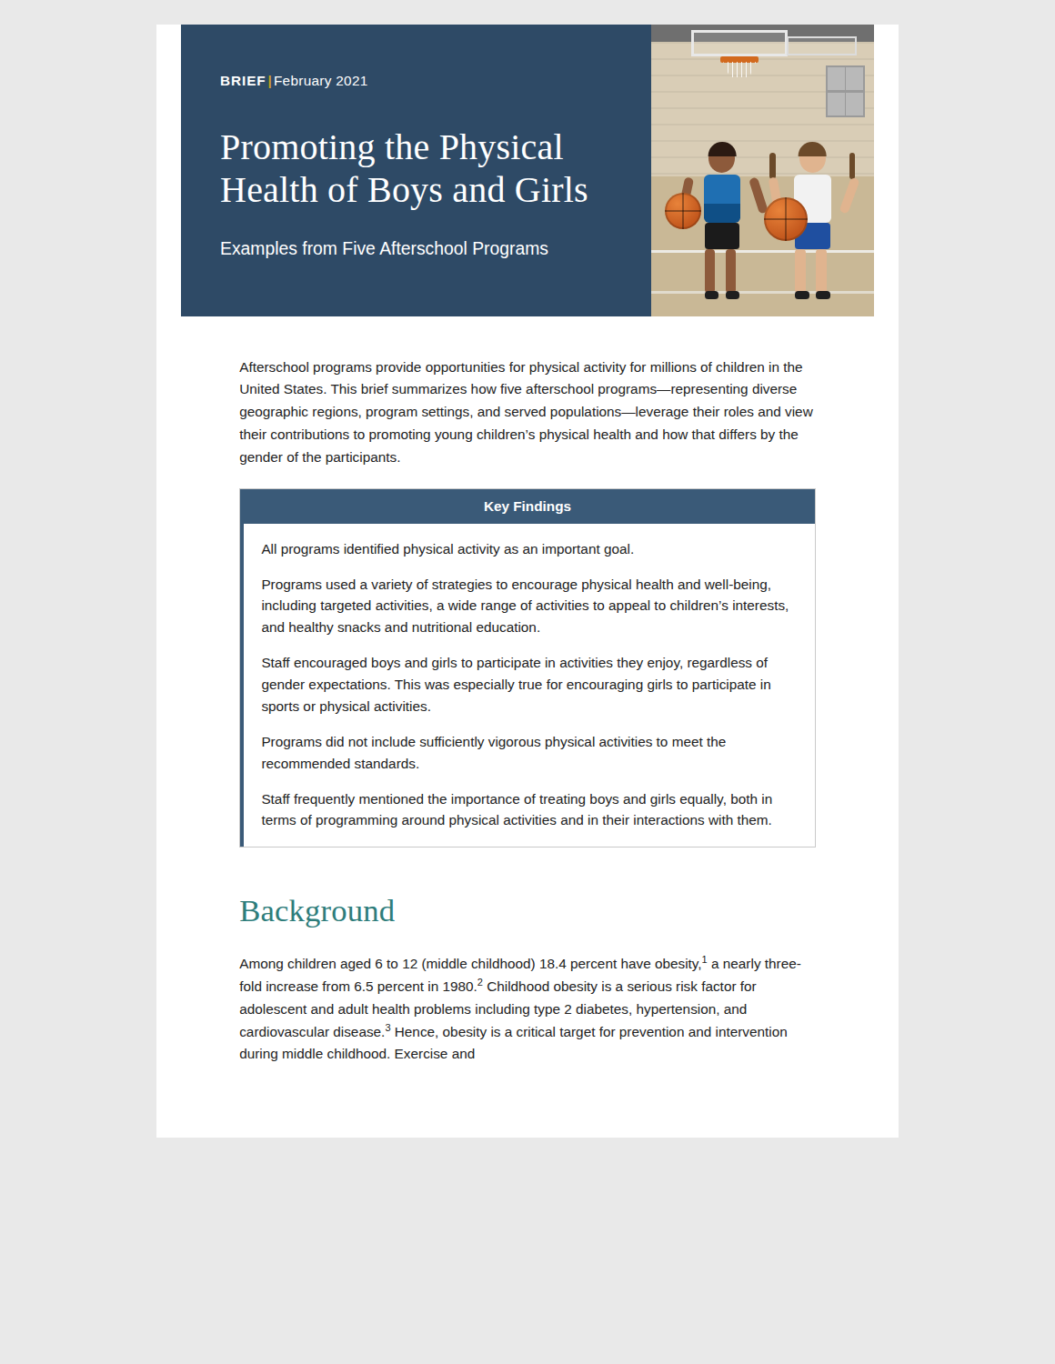BRIEF|February 2021
Promoting the Physical
Health of Boys and Girls
Examples from Five Afterschool Programs
Afterschool programs provide opportunities for physical activity for millions of children in the United States. This brief summarizes how five afterschool programs—representing diverse geographic regions, program settings, and served populations—leverage their roles and view their contributions to promoting young children’s physical health and how that differs by the gender of the participants.
Key Findings
All programs identified physical activity as an important goal.
Programs used a variety of strategies to encourage physical health and well-being, including targeted activities, a wide range of activities to appeal to children’s interests, and healthy snacks and nutritional education.
Staff encouraged boys and girls to participate in activities they enjoy, regardless of gender expectations. This was especially true for encouraging girls to participate in sports or physical activities.
Programs did not include sufficiently vigorous physical activities to meet the recommended standards.
Staff frequently mentioned the importance of treating boys and girls equally, both in terms of programming around physical activities and in their interactions with them.
Background
Among children aged 6 to 12 (middle childhood) 18.4 percent have obesity,1 a nearly three-fold increase from 6.5 percent in 1980.2 Childhood obesity is a serious risk factor for adolescent and adult health problems including type 2 diabetes, hypertension, and cardiovascular disease.3 Hence, obesity is a critical target for prevention and intervention during middle childhood. Exercise and